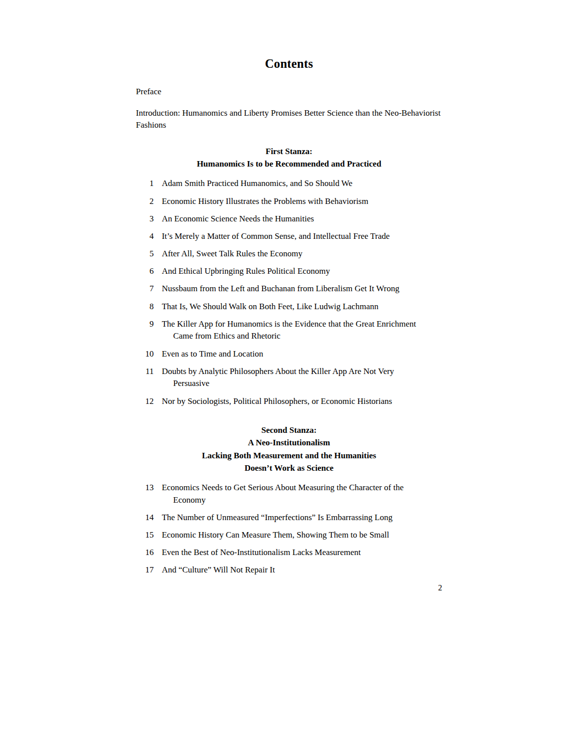Contents
Preface
Introduction: Humanomics and Liberty Promises Better Science than the Neo-Behaviorist Fashions
First Stanza:
Humanomics Is to be Recommended and Practiced
1 Adam Smith Practiced Humanomics, and So Should We
2 Economic History Illustrates the Problems with Behaviorism
3 An Economic Science Needs the Humanities
4 It’s Merely a Matter of Common Sense, and Intellectual Free Trade
5 After All, Sweet Talk Rules the Economy
6 And Ethical Upbringing Rules Political Economy
7 Nussbaum from the Left and Buchanan from Liberalism Get It Wrong
8 That Is, We Should Walk on Both Feet, Like Ludwig Lachmann
9 The Killer App for Humanomics is the Evidence that the Great Enrichment Came from Ethics and Rhetoric
10 Even as to Time and Location
11 Doubts by Analytic Philosophers About the Killer App Are Not Very Persuasive
12 Nor by Sociologists, Political Philosophers, or Economic Historians
Second Stanza:
A Neo-Institutionalism
Lacking Both Measurement and the Humanities
Doesn’t Work as Science
13 Economics Needs to Get Serious About Measuring the Character of the Economy
14 The Number of Unmeasured “Imperfections” Is Embarrassing Long
15 Economic History Can Measure Them, Showing Them to be Small
16 Even the Best of Neo-Institutionalism Lacks Measurement
17 And “Culture” Will Not Repair It
2